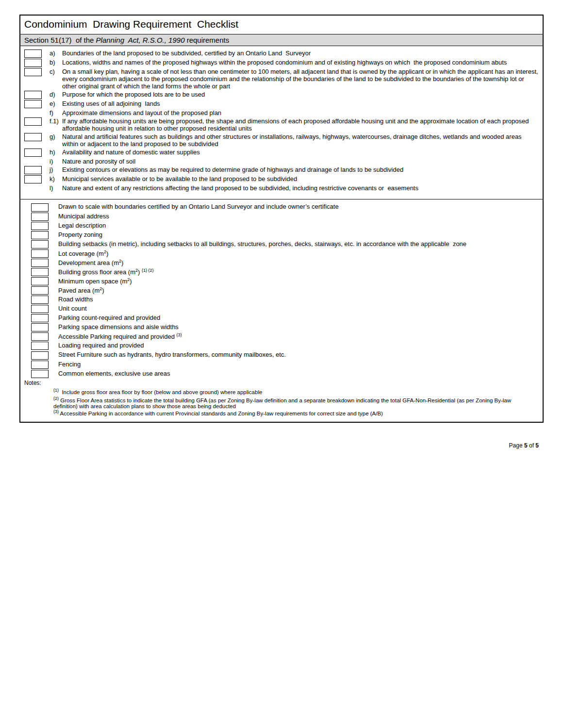Condominium Drawing Requirement Checklist
Section 51(17) of the Planning Act, R.S.O., 1990 requirements
| | a) | Boundaries of the land proposed to be subdivided, certified by an Ontario Land Surveyor |
| | b) | Locations, widths and names of the proposed highways within the proposed condominium and of existing highways on which the proposed condominium abuts |
| | c) | On a small key plan , having a scale of not less than one centimeter to 100 meters, all adjacent land that is owned by the applicant or in which the applicant has an interest, every condominium adjacent to the proposed condominium and the relationship of the boundaries of the land to be subdivided to the boundaries of the township lot or other original grant of which the land forms the whole or part |
| | d) | Purpose for which the proposed lots are to be used |
| | e) | Existing uses of all adjoining lands |
| | f) | Approximate dimensions and layout of the proposed plan |
| | f.1) | If any affordable housing units are being proposed, the shape and dimensions of each proposed affordable housing unit and the approximate location of each proposed affordable housing unit in relation to other proposed residential units |
| | g) | Natural and artificial features such as buildings and other structures or installations, railways, highways, watercourses, drainage ditches, wetlands and wooded areas within or adjacent to the land proposed to be subdivided |
| | h) | Availability and nature of domestic water supplies |
| | i) | Nature and porosity of soil |
| | j) | Existing contours or elevations as may be required to determine grade of highways and drainage of lands to be subdivided |
| | k) | Municipal services available or to be available to the land proposed to be subdivided |
| | l) | Nature and extent of any restrictions affecting the land proposed to be subdivided, including restrictive covenants or easements |
| | Drawn to scale with boundaries certified by an Ontario Land Surveyor and include owner’s certificate |
| | Municipal address |
| | Legal description |
| | Property zoning |
| | Building setbacks (in metric), including setbacks to all buildings, structures, porches, decks, stairways, etc. in accordance with the applicable zone |
| | Lot coverage (m 2 ) |
| | Development area (m 2 ) |
| | Building gross floor area (m 2 ) (1) (2) |
| | Minimum open space (m 2 ) |
| | Paved area (m 2 ) |
| | Road widths |
| | Unit count |
| | Parking count-required and provided |
| | Parking space dimensions and aisle widths |
| | Accessible Parking required and provided (3) |
| | Loading required and provided |
| | Street Furniture such as hydrants, hydro transformers, community mailboxes, etc. |
| | Fencing |
| | Common elements, exclusive use areas |
Notes:
(1) Include gross floor area floor by floor (below and above ground) where applicable
(2) Gross Floor Area statistics to indicate the total building GFA (as per Zoning By-law definition and a separate breakdown indicating the total GFA-Non-Residential (as per Zoning By-law definition) with area calculation plans to show those areas being deducted
(3) Accessible Parking in accordance with current Provincial standards and Zoning By-law requirements for correct size and type (A/B)
Page 5 of 5